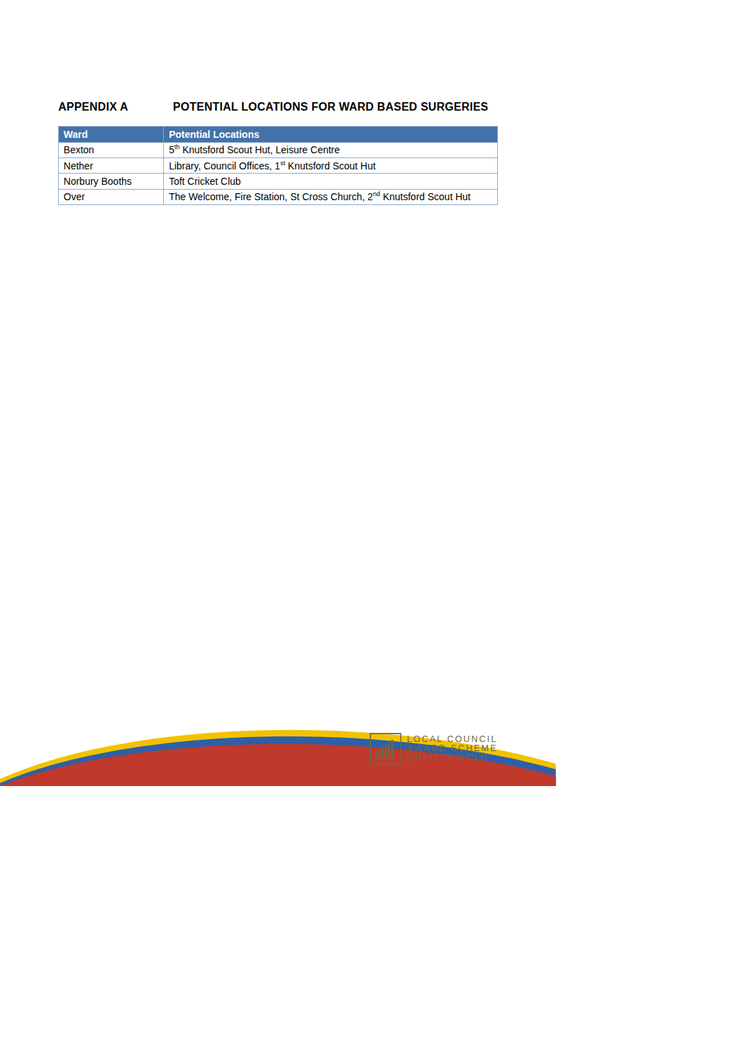APPENDIX A POTENTIAL LOCATIONS FOR WARD BASED SURGERIES
| Ward | Potential Locations |
| --- | --- |
| Bexton | 5 th Knutsford Scout Hut, Leisure Centre |
| Nether | Library, Council Offices, 1 st Knutsford Scout Hut |
| Norbury Booths | Toft Cricket Club |
| Over | The Welcome, Fire Station, St Cross Church, 2 nd Knutsford Scout Hut |
Local Council
Award Scheme
Quality Gold